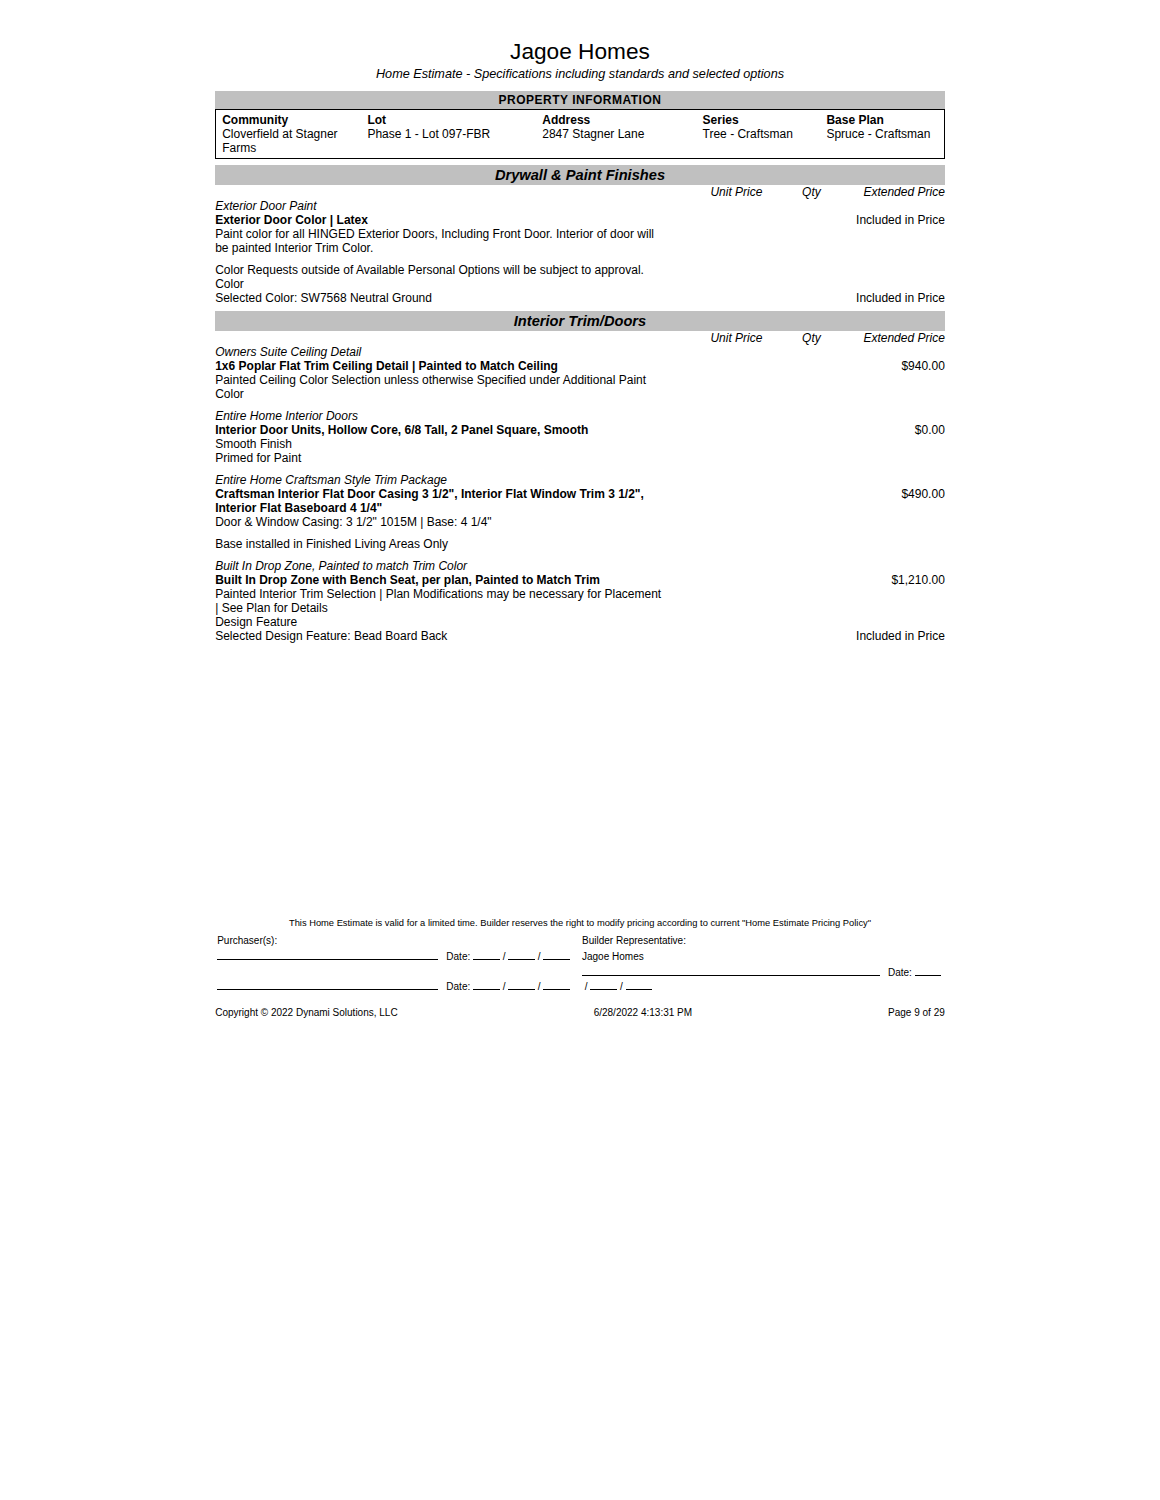Jagoe Homes
Home Estimate - Specifications including standards and selected options
PROPERTY INFORMATION
| Community Cloverfield at Stagner Farms | Lot Phase 1 - Lot 097-FBR | Address 2847 Stagner Lane | Series Tree - Craftsman | Base Plan Spruce - Craftsman |
Drywall & Paint Finishes
| | Unit Price | Qty | Extended Price |
| Exterior Door Paint | | | |
| Exterior Door Color / Latex | | | Included in Price |
| Paint color for all HINGED Exterior Doors, Including Front Door. Interior of door will be painted Interior Trim Color. | | | |
| Color Requests outside of Available Personal Options will be subject to approval. | | | |
| Color | | | |
| Selected Color: SW7568 Neutral Ground | | | Included in Price |
Interior Trim/Doors
| | Unit Price | Qty | Extended Price |
| Owners Suite Ceiling Detail | | | |
| 1x6 Poplar Flat Trim Ceiling Detail / Painted to Match Ceiling | | | $940.00 |
| Painted Ceiling Color Selection unless otherwise Specified under Additional Paint Color | | | |
| Entire Home Interior Doors | | | |
| Interior Door Units, Hollow Core, 6/8 Tall, 2 Panel Square, Smooth | | | $0.00 |
| Smooth Finish Primed for Paint | | | |
| Entire Home Craftsman Style Trim Package | | | |
| Craftsman Interior Flat Door Casing 3 1/2", Interior Flat Window Trim 3 1/2", Interior Flat Baseboard 4 1/4" | | | $490.00 |
| Door & Window Casing: 3 1/2" 1015M / Base: 4 1/4" | | | |
| Base installed in Finished Living Areas Only | | | |
| Built In Drop Zone, Painted to match Trim Color | | | |
| Built In Drop Zone with Bench Seat, per plan, Painted to Match Trim | | | $1,210.00 |
| Painted Interior Trim Selection / Plan Modifications may be necessary for Placement / See Plan for Details | | | |
| Design Feature | | | |
| Selected Design Feature: Bead Board Back | | | Included in Price |
This Home Estimate is valid for a limited time. Builder reserves the right to modify pricing according to current "Home Estimate Pricing Policy"
| Purchaser(s): | Builder Representative: |
| Date: / / | Jagoe Homes |
| Date: / / | Date: / / |
Copyright © 2022 Dynami Solutions, LLC 6/28/2022 4:13:31 PM Page 9 of 29